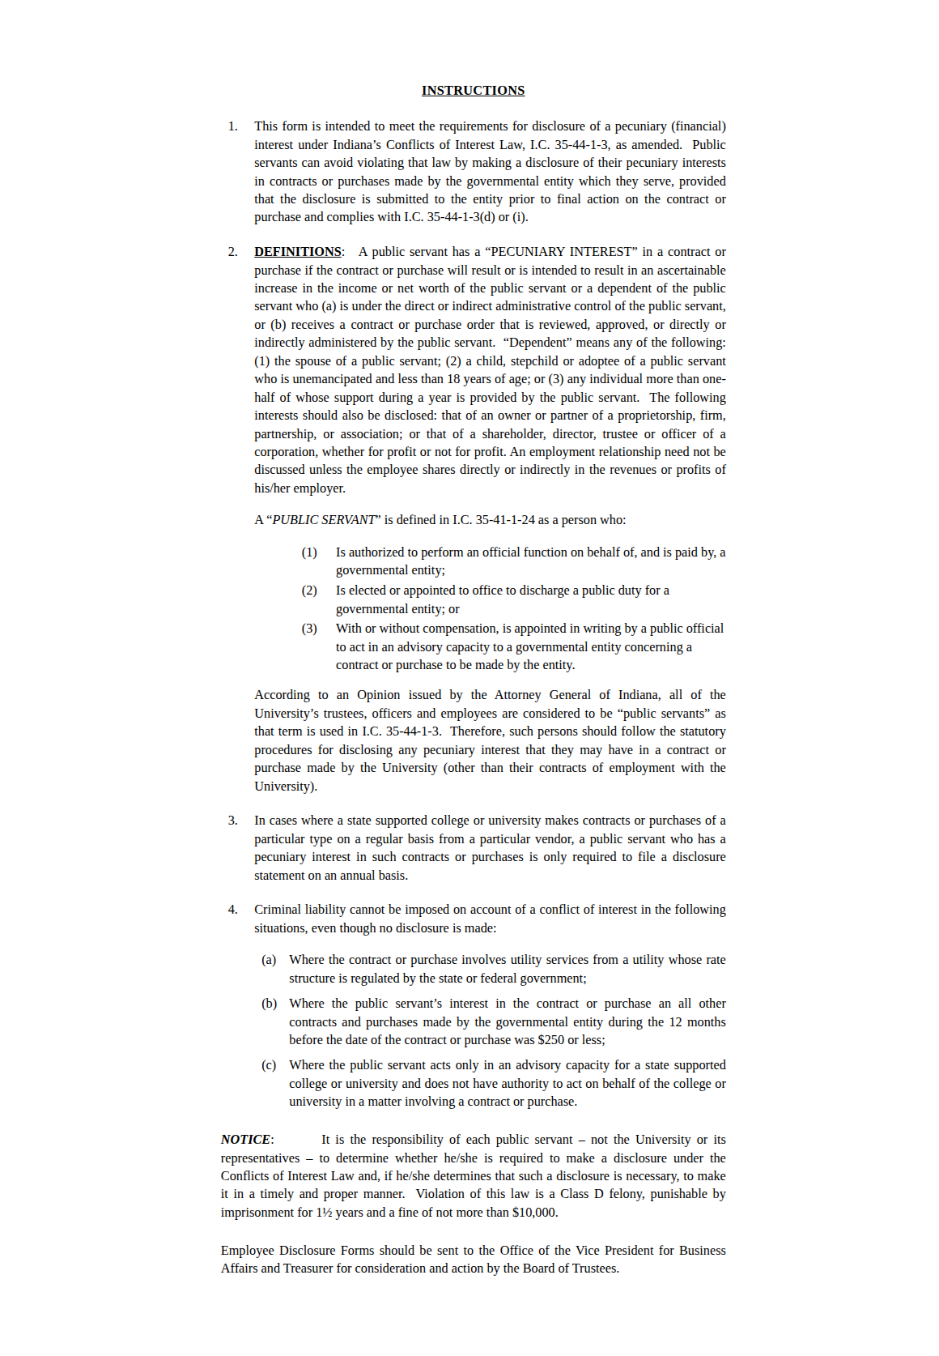INSTRUCTIONS
1. This form is intended to meet the requirements for disclosure of a pecuniary (financial) interest under Indiana’s Conflicts of Interest Law, I.C. 35-44-1-3, as amended. Public servants can avoid violating that law by making a disclosure of their pecuniary interests in contracts or purchases made by the governmental entity which they serve, provided that the disclosure is submitted to the entity prior to final action on the contract or purchase and complies with I.C. 35-44-1-3(d) or (i).
2.
DEFINITIONS: A public servant has a “PECUNIARY INTEREST” in a contract or purchase if the contract or purchase will result or is intended to result in an ascertainable increase in the income or net worth of the public servant or a dependent of the public servant who (a) is under the direct or indirect administrative control of the public servant, or (b) receives a contract or purchase order that is reviewed, approved, or directly or indirectly administered by the public servant. “Dependent” means any of the following: (1) the spouse of a public servant; (2) a child, stepchild or adoptee of a public servant who is unemancipated and less than 18 years of age; or (3) any individual more than one-half of whose support during a year is provided by the public servant. The following interests should also be disclosed: that of an owner or partner of a proprietorship, firm, partnership, or association; or that of a shareholder, director, trustee or officer of a corporation, whether for profit or not for profit. An employment relationship need not be discussed unless the employee shares directly or indirectly in the revenues or profits of his/her employer.
A “PUBLIC SERVANT” is defined in I.C. 35-41-1-24 as a person who:
(1) Is authorized to perform an official function on behalf of, and is paid by, a governmental entity;
(2) Is elected or appointed to office to discharge a public duty for a governmental entity; or
(3) With or without compensation, is appointed in writing by a public official to act in an advisory capacity to a governmental entity concerning a contract or purchase to be made by the entity.
According to an Opinion issued by the Attorney General of Indiana, all of the University’s trustees, officers and employees are considered to be “public servants” as that term is used in I.C. 35-44-1-3. Therefore, such persons should follow the statutory procedures for disclosing any pecuniary interest that they may have in a contract or purchase made by the University (other than their contracts of employment with the University).
3. In cases where a state supported college or university makes contracts or purchases of a particular type on a regular basis from a particular vendor, a public servant who has a pecuniary interest in such contracts or purchases is only required to file a disclosure statement on an annual basis.
4. Criminal liability cannot be imposed on account of a conflict of interest in the following situations, even though no disclosure is made:
(a) Where the contract or purchase involves utility services from a utility whose rate structure is regulated by the state or federal government;
(b) Where the public servant’s interest in the contract or purchase an all other contracts and purchases made by the governmental entity during the 12 months before the date of the contract or purchase was $250 or less;
(c) Where the public servant acts only in an advisory capacity for a state supported college or university and does not have authority to act on behalf of the college or university in a matter involving a contract or purchase.
NOTICE: It is the responsibility of each public servant – not the University or its representatives – to determine whether he/she is required to make a disclosure under the Conflicts of Interest Law and, if he/she determines that such a disclosure is necessary, to make it in a timely and proper manner. Violation of this law is a Class D felony, punishable by imprisonment for 1½ years and a fine of not more than $10,000.
Employee Disclosure Forms should be sent to the Office of the Vice President for Business Affairs and Treasurer for consideration and action by the Board of Trustees.